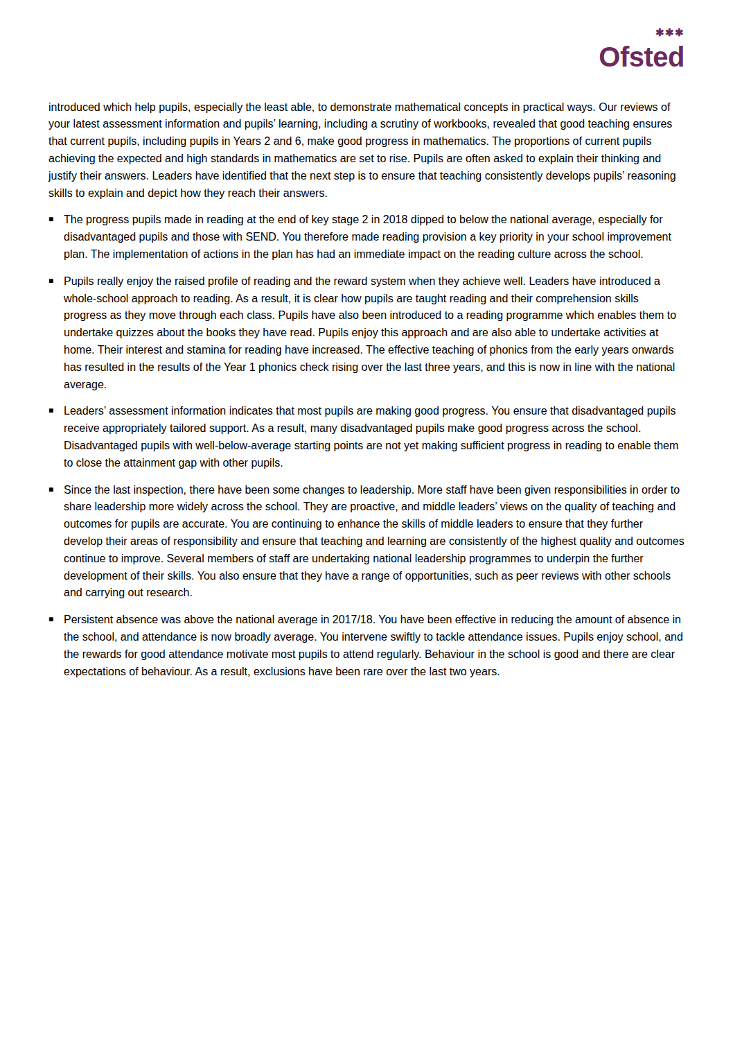✱✱✱Ofsted
introduced which help pupils, especially the least able, to demonstrate mathematical concepts in practical ways. Our reviews of your latest assessment information and pupils’ learning, including a scrutiny of workbooks, revealed that good teaching ensures that current pupils, including pupils in Years 2 and 6, make good progress in mathematics. The proportions of current pupils achieving the expected and high standards in mathematics are set to rise. Pupils are often asked to explain their thinking and justify their answers. Leaders have identified that the next step is to ensure that teaching consistently develops pupils’ reasoning skills to explain and depict how they reach their answers.
The progress pupils made in reading at the end of key stage 2 in 2018 dipped to below the national average, especially for disadvantaged pupils and those with SEND. You therefore made reading provision a key priority in your school improvement plan. The implementation of actions in the plan has had an immediate impact on the reading culture across the school.
Pupils really enjoy the raised profile of reading and the reward system when they achieve well. Leaders have introduced a whole-school approach to reading. As a result, it is clear how pupils are taught reading and their comprehension skills progress as they move through each class. Pupils have also been introduced to a reading programme which enables them to undertake quizzes about the books they have read. Pupils enjoy this approach and are also able to undertake activities at home. Their interest and stamina for reading have increased. The effective teaching of phonics from the early years onwards has resulted in the results of the Year 1 phonics check rising over the last three years, and this is now in line with the national average.
Leaders’ assessment information indicates that most pupils are making good progress. You ensure that disadvantaged pupils receive appropriately tailored support. As a result, many disadvantaged pupils make good progress across the school. Disadvantaged pupils with well-below-average starting points are not yet making sufficient progress in reading to enable them to close the attainment gap with other pupils.
Since the last inspection, there have been some changes to leadership. More staff have been given responsibilities in order to share leadership more widely across the school. They are proactive, and middle leaders’ views on the quality of teaching and outcomes for pupils are accurate. You are continuing to enhance the skills of middle leaders to ensure that they further develop their areas of responsibility and ensure that teaching and learning are consistently of the highest quality and outcomes continue to improve. Several members of staff are undertaking national leadership programmes to underpin the further development of their skills. You also ensure that they have a range of opportunities, such as peer reviews with other schools and carrying out research.
Persistent absence was above the national average in 2017/18. You have been effective in reducing the amount of absence in the school, and attendance is now broadly average. You intervene swiftly to tackle attendance issues. Pupils enjoy school, and the rewards for good attendance motivate most pupils to attend regularly. Behaviour in the school is good and there are clear expectations of behaviour. As a result, exclusions have been rare over the last two years.